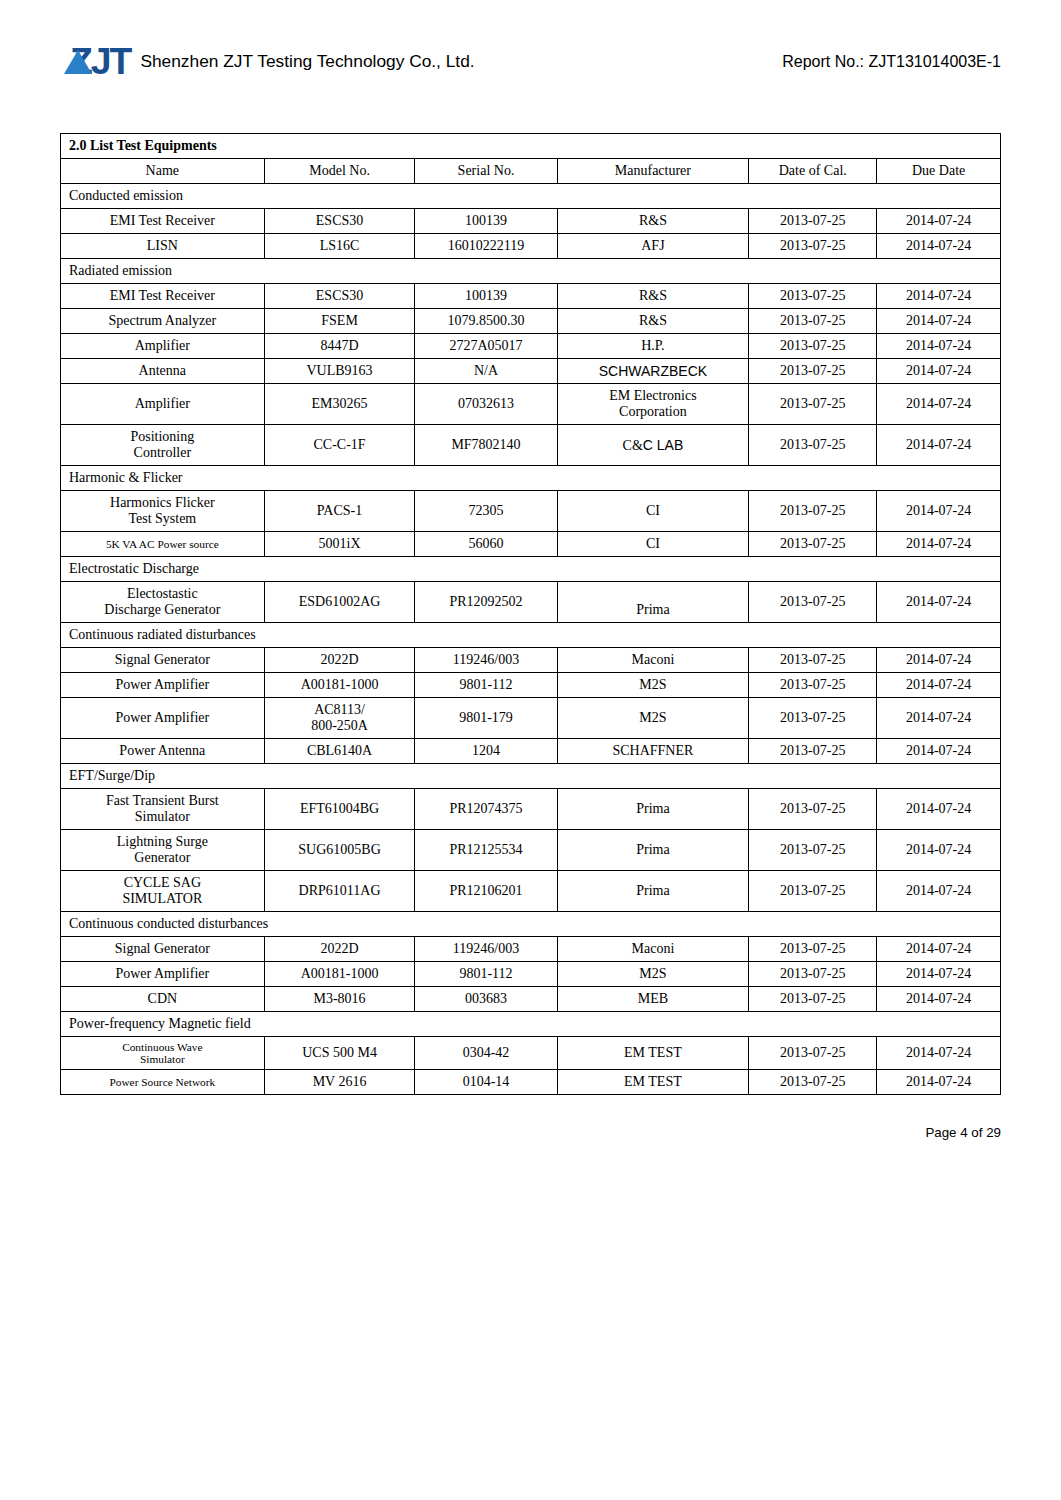ZJT Shenzhen ZJT Testing Technology Co., Ltd.
Report No.: ZJT131014003E-1
| 2.0 List Test Equipments |
| Name | Model No. | Serial No. | Manufacturer | Date of Cal. | Due Date |
| Conducted emission |
| EMI Test Receiver | ESCS30 | 100139 | R&S | 2013-07-25 | 2014-07-24 |
| LISN | LS16C | 16010222119 | AFJ | 2013-07-25 | 2014-07-24 |
| Radiated emission |
| EMI Test Receiver | ESCS30 | 100139 | R&S | 2013-07-25 | 2014-07-24 |
| Spectrum Analyzer | FSEM | 1079.8500.30 | R&S | 2013-07-25 | 2014-07-24 |
| Amplifier | 8447D | 2727A05017 | H.P. | 2013-07-25 | 2014-07-24 |
| Antenna | VULB9163 | N/A | SCHWARZBECK | 2013-07-25 | 2014-07-24 |
| Amplifier | EM30265 | 07032613 | EM Electronics Corporation | 2013-07-25 | 2014-07-24 |
| Positioning Controller | CC-C-1F | MF7802140 | C& C LAB | 2013-07-25 | 2014-07-24 |
| Harmonic & Flicker |
| Harmonics Flicker Test System | PACS-1 | 72305 | CI | 2013-07-25 | 2014-07-24 |
| 5K VA AC Power source | 5001iX | 56060 | CI | 2013-07-25 | 2014-07-24 |
| Electrostatic Discharge |
| Electostastic Discharge Generator | ESD61002AG | PR12092502 | Prima | 2013-07-25 | 2014-07-24 |
| Continuous radiated disturbances |
| Signal Generator | 2022D | 119246/003 | Maconi | 2013-07-25 | 2014-07-24 |
| Power Amplifier | A00181-1000 | 9801-112 | M2S | 2013-07-25 | 2014-07-24 |
| Power Amplifier | AC8113/ 800-250A | 9801-179 | M2S | 2013-07-25 | 2014-07-24 |
| Power Antenna | CBL6140A | 1204 | SCHAFFNER | 2013-07-25 | 2014-07-24 |
| EFT/Surge/Dip |
| Fast Transient Burst Simulator | EFT61004BG | PR12074375 | Prima | 2013-07-25 | 2014-07-24 |
| Lightning Surge Generator | SUG61005BG | PR12125534 | Prima | 2013-07-25 | 2014-07-24 |
| CYCLE SAG SIMULATOR | DRP61011AG | PR12106201 | Prima | 2013-07-25 | 2014-07-24 |
| Continuous conducted disturbances |
| Signal Generator | 2022D | 119246/003 | Maconi | 2013-07-25 | 2014-07-24 |
| Power Amplifier | A00181-1000 | 9801-112 | M2S | 2013-07-25 | 2014-07-24 |
| CDN | M3-8016 | 003683 | MEB | 2013-07-25 | 2014-07-24 |
| Power-frequency Magnetic field |
| Continuous Wave Simulator | UCS 500 M4 | 0304-42 | EM TEST | 2013-07-25 | 2014-07-24 |
| Power Source Network | MV 2616 | 0104-14 | EM TEST | 2013-07-25 | 2014-07-24 |
Page 4 of 29